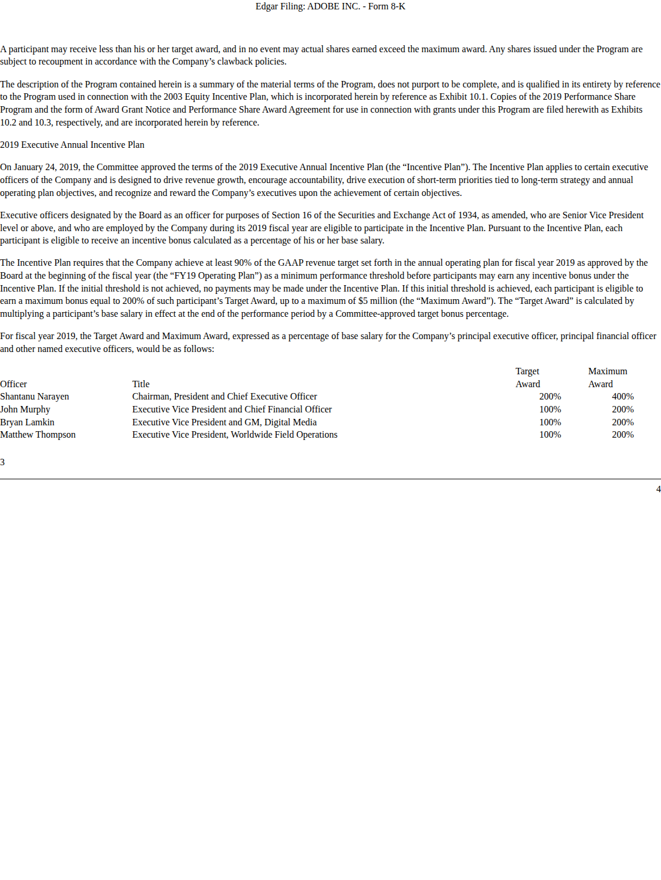Edgar Filing: ADOBE INC. - Form 8-K
A participant may receive less than his or her target award, and in no event may actual shares earned exceed the maximum award. Any shares issued under the Program are subject to recoupment in accordance with the Company’s clawback policies.
The description of the Program contained herein is a summary of the material terms of the Program, does not purport to be complete, and is qualified in its entirety by reference to the Program used in connection with the 2003 Equity Incentive Plan, which is incorporated herein by reference as Exhibit 10.1. Copies of the 2019 Performance Share Program and the form of Award Grant Notice and Performance Share Award Agreement for use in connection with grants under this Program are filed herewith as Exhibits 10.2 and 10.3, respectively, and are incorporated herein by reference.
2019 Executive Annual Incentive Plan
On January 24, 2019, the Committee approved the terms of the 2019 Executive Annual Incentive Plan (the “Incentive Plan”). The Incentive Plan applies to certain executive officers of the Company and is designed to drive revenue growth, encourage accountability, drive execution of short-term priorities tied to long-term strategy and annual operating plan objectives, and recognize and reward the Company’s executives upon the achievement of certain objectives.
Executive officers designated by the Board as an officer for purposes of Section 16 of the Securities and Exchange Act of 1934, as amended, who are Senior Vice President level or above, and who are employed by the Company during its 2019 fiscal year are eligible to participate in the Incentive Plan. Pursuant to the Incentive Plan, each participant is eligible to receive an incentive bonus calculated as a percentage of his or her base salary.
The Incentive Plan requires that the Company achieve at least 90% of the GAAP revenue target set forth in the annual operating plan for fiscal year 2019 as approved by the Board at the beginning of the fiscal year (the “FY19 Operating Plan”) as a minimum performance threshold before participants may earn any incentive bonus under the Incentive Plan. If the initial threshold is not achieved, no payments may be made under the Incentive Plan. If this initial threshold is achieved, each participant is eligible to earn a maximum bonus equal to 200% of such participant’s Target Award, up to a maximum of $5 million (the “Maximum Award”). The “Target Award” is calculated by multiplying a participant’s base salary in effect at the end of the performance period by a Committee-approved target bonus percentage.
For fiscal year 2019, the Target Award and Maximum Award, expressed as a percentage of base salary for the Company’s principal executive officer, principal financial officer and other named executive officers, would be as follows:
| | | Target | Maximum |
| Officer | Title | Award | Award |
| Shantanu Narayen | Chairman, President and Chief Executive Officer | 200% | 400% |
| John Murphy | Executive Vice President and Chief Financial Officer | 100% | 200% |
| Bryan Lamkin | Executive Vice President and GM, Digital Media | 100% | 200% |
| Matthew Thompson | Executive Vice President, Worldwide Field Operations | 100% | 200% |
3
4